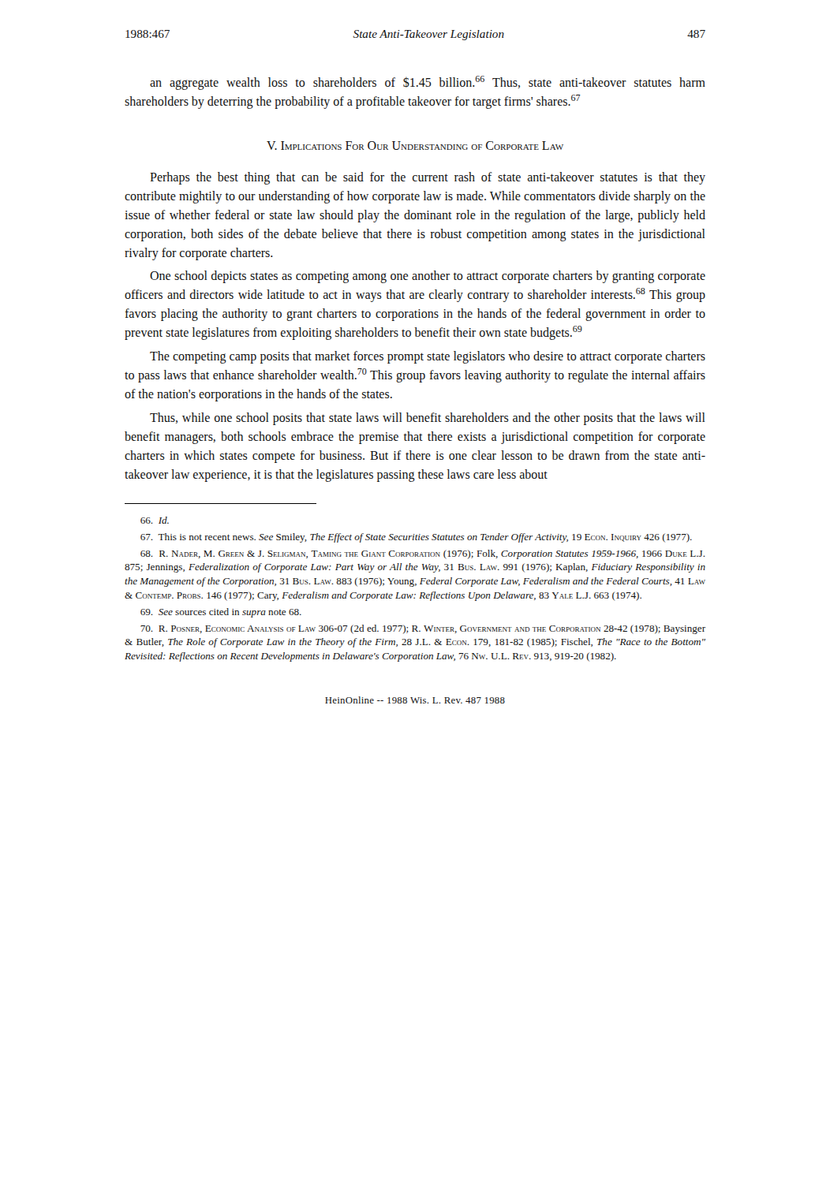1988:467
State Anti-Takeover Legislation
487
an aggregate wealth loss to shareholders of $1.45 billion.66 Thus, state anti-takeover statutes harm shareholders by deterring the probability of a profitable takeover for target firms' shares.67
V. Implications For Our Understanding of Corporate Law
Perhaps the best thing that can be said for the current rash of state anti-takeover statutes is that they contribute mightily to our understanding of how corporate law is made. While commentators divide sharply on the issue of whether federal or state law should play the dominant role in the regulation of the large, publicly held corporation, both sides of the debate believe that there is robust competition among states in the jurisdictional rivalry for corporate charters.
One school depicts states as competing among one another to attract corporate charters by granting corporate officers and directors wide latitude to act in ways that are clearly contrary to shareholder interests.68 This group favors placing the authority to grant charters to corporations in the hands of the federal government in order to prevent state legislatures from exploiting shareholders to benefit their own state budgets.69
The competing camp posits that market forces prompt state legislators who desire to attract corporate charters to pass laws that enhance shareholder wealth.70 This group favors leaving authority to regulate the internal affairs of the nation's eorporations in the hands of the states.
Thus, while one school posits that state laws will benefit shareholders and the other posits that the laws will benefit managers, both schools embrace the premise that there exists a jurisdictional competition for corporate charters in which states compete for business. But if there is one clear lesson to be drawn from the state anti-takeover law experience, it is that the legislatures passing these laws care less about
66. Id.
67. This is not recent news. See Smiley, The Effect of State Securities Statutes on Tender Offer Activity, 19 Econ. Inquiry 426 (1977).
68. R. Nader, M. Green & J. Seligman, Taming the Giant Corporation (1976); Folk, Corporation Statutes 1959-1966, 1966 Duke L.J. 875; Jennings, Federalization of Corporate Law: Part Way or All the Way, 31 Bus. Law. 991 (1976); Kaplan, Fiduciary Responsibility in the Management of the Corporation, 31 Bus. Law. 883 (1976); Young, Federal Corporate Law, Federalism and the Federal Courts, 41 Law & Contemp. Probs. 146 (1977); Cary, Federalism and Corporate Law: Reflections Upon Delaware, 83 Yale L.J. 663 (1974).
69. See sources cited in supra note 68.
70. R. Posner, Economic Analysis of Law 306-07 (2d ed. 1977); R. Winter, Government and the Corporation 28-42 (1978); Baysinger & Butler, The Role of Corporate Law in the Theory of the Firm, 28 J.L. & Econ. 179, 181-82 (1985); Fischel, The "Race to the Bottom" Revisited: Reflections on Recent Developments in Delaware's Corporation Law, 76 Nw. U.L. Rev. 913, 919-20 (1982).
HeinOnline -- 1988 Wis. L. Rev. 487 1988